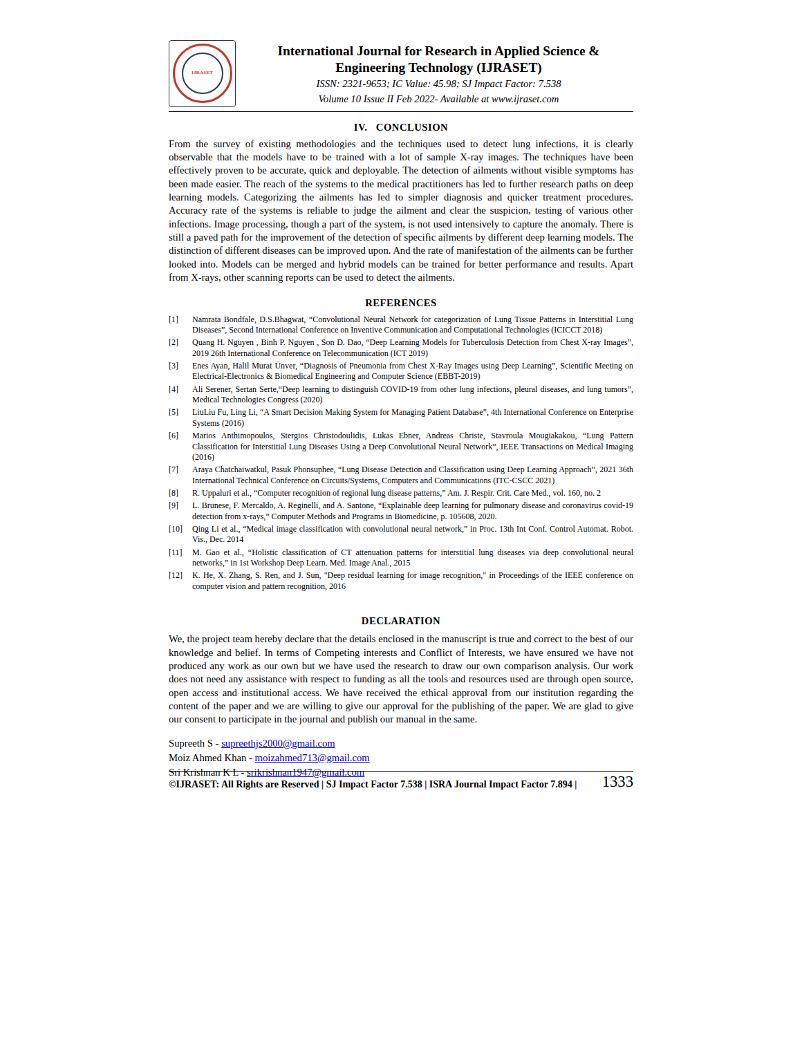IJRASET
International Journal for Research in Applied Science & Engineering Technology (IJRASET)
ISSN: 2321-9653; IC Value: 45.98; SJ Impact Factor: 7.538
Volume 10 Issue II Feb 2022- Available at www.ijraset.com
IV. Conclusion
From the survey of existing methodologies and the techniques used to detect lung infections, it is clearly observable that the models have to be trained with a lot of sample X-ray images. The techniques have been effectively proven to be accurate, quick and deployable. The detection of ailments without visible symptoms has been made easier. The reach of the systems to the medical practitioners has led to further research paths on deep learning models. Categorizing the ailments has led to simpler diagnosis and quicker treatment procedures. Accuracy rate of the systems is reliable to judge the ailment and clear the suspicion, testing of various other infections. Image processing, though a part of the system, is not used intensively to capture the anomaly. There is still a paved path for the improvement of the detection of specific ailments by different deep learning models. The distinction of different diseases can be improved upon. And the rate of manifestation of the ailments can be further looked into. Models can be merged and hybrid models can be trained for better performance and results. Apart from X-rays, other scanning reports can be used to detect the ailments.
References
Namrata Bondfale, D.S.Bhagwat, “Convolutional Neural Network for categorization of Lung Tissue Patterns in Interstitial Lung Diseases”, Second International Conference on Inventive Communication and Computational Technologies (ICICCT 2018)
Quang H. Nguyen , Binh P. Nguyen , Son D. Dao, “Deep Learning Models for Tuberculosis Detection from Chest X-ray Images”, 2019 26th International Conference on Telecommunication (ICT 2019)
Enes Ayan, Halil Murat Ünver, “Diagnosis of Pneumonia from Chest X-Ray Images using Deep Learning”, Scientific Meeting on Electrical-Electronics & Biomedical Engineering and Computer Science (EBBT-2019)
Ali Serener, Sertan Serte,“Deep learning to distinguish COVID-19 from other lung infections, pleural diseases, and lung tumors”, Medical Technologies Congress (2020)
LiuLiu Fu, Ling Li, “A Smart Decision Making System for Managing Patient Database”, 4th International Conference on Enterprise Systems (2016)
Marios Anthimopoulos, Stergios Christodoulidis, Lukas Ebner, Andreas Christe, Stavroula Mougiakakou, “Lung Pattern Classification for Interstitial Lung Diseases Using a Deep Convolutional Neural Network”, IEEE Transactions on Medical Imaging (2016)
Araya Chatchaiwatkul, Pasuk Phonsuphee, “Lung Disease Detection and Classification using Deep Learning Approach”, 2021 36th International Technical Conference on Circuits/Systems, Computers and Communications (ITC-CSCC 2021)
R. Uppaluri et al., “Computer recognition of regional lung disease patterns,” Am. J. Respir. Crit. Care Med., vol. 160, no. 2
L. Brunese, F. Mercaldo, A. Reginelli, and A. Santone, “Explainable deep learning for pulmonary disease and coronavirus covid-19 detection from x-rays,” Computer Methods and Programs in Biomedicine, p. 105608, 2020.
Qing Li et al., “Medical image classification with convolutional neural network,” in Proc. 13th Int Conf. Control Automat. Robot. Vis., Dec. 2014
M. Gao et al., “Holistic classification of CT attenuation patterns for interstitial lung diseases via deep convolutional neural networks,” in 1st Workshop Deep Learn. Med. Image Anal., 2015
K. He, X. Zhang, S. Ren, and J. Sun, "Deep residual learning for image recognition," in Proceedings of the IEEE conference on computer vision and pattern recognition, 2016
Declaration
We, the project team hereby declare that the details enclosed in the manuscript is true and correct to the best of our knowledge and belief. In terms of Competing interests and Conflict of Interests, we have ensured we have not produced any work as our own but we have used the research to draw our own comparison analysis. Our work does not need any assistance with respect to funding as all the tools and resources used are through open source, open access and institutional access. We have received the ethical approval from our institution regarding the content of the paper and we are willing to give our approval for the publishing of the paper. We are glad to give our consent to participate in the journal and publish our manual in the same.
Supreeth S - supreethjs2000@gmail.com
Moiz Ahmed Khan - moizahmed713@gmail.com
Sri Krishnan K L - srikrishnan1947@gmail.com
©IJRASET: All Rights are Reserved | SJ Impact Factor 7.538 | ISRA Journal Impact Factor 7.894 |
1333